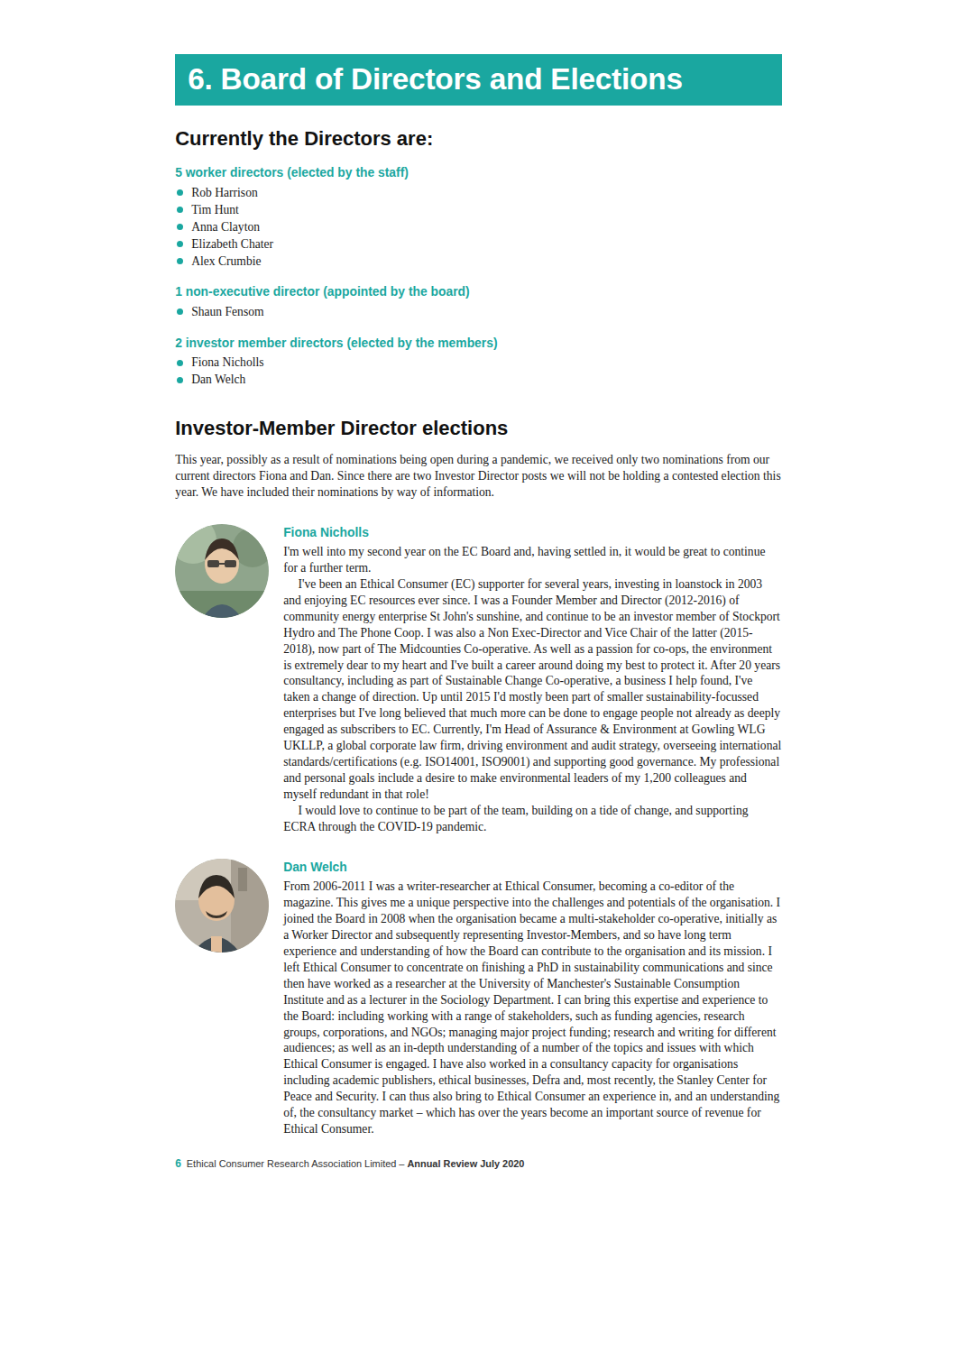6. Board of Directors and Elections
Currently the Directors are:
5 worker directors (elected by the staff)
Rob Harrison
Tim Hunt
Anna Clayton
Elizabeth Chater
Alex Crumbie
1 non-executive director (appointed by the board)
Shaun Fensom
2 investor member directors (elected by the members)
Fiona Nicholls
Dan Welch
Investor-Member Director elections
This year, possibly as a result of nominations being open during a pandemic, we received only two nominations from our current directors Fiona and Dan. Since there are two Investor Director posts we will not be holding a contested election this year. We have included their nominations by way of information.
Fiona Nicholls
I'm well into my second year on the EC Board and, having settled in, it would be great to continue for a further term.
I've been an Ethical Consumer (EC) supporter for several years, investing in loanstock in 2003 and enjoying EC resources ever since. I was a Founder Member and Director (2012-2016) of community energy enterprise St John's sunshine, and continue to be an investor member of Stockport Hydro and The Phone Coop. I was also a Non Exec-Director and Vice Chair of the latter (2015-2018), now part of The Midcounties Co-operative. As well as a passion for co-ops, the environment is extremely dear to my heart and I've built a career around doing my best to protect it. After 20 years consultancy, including as part of Sustainable Change Co-operative, a business I help found, I've taken a change of direction. Up until 2015 I'd mostly been part of smaller sustainability-focussed enterprises but I've long believed that much more can be done to engage people not already as deeply engaged as subscribers to EC. Currently, I'm Head of Assurance & Environment at Gowling WLG UKLLP, a global corporate law firm, driving environment and audit strategy, overseeing international standards/certifications (e.g. ISO14001, ISO9001) and supporting good governance. My professional and personal goals include a desire to make environmental leaders of my 1,200 colleagues and myself redundant in that role!
I would love to continue to be part of the team, building on a tide of change, and supporting ECRA through the COVID-19 pandemic.
Dan Welch
From 2006-2011 I was a writer-researcher at Ethical Consumer, becoming a co-editor of the magazine. This gives me a unique perspective into the challenges and potentials of the organisation. I joined the Board in 2008 when the organisation became a multi-stakeholder co-operative, initially as a Worker Director and subsequently representing Investor-Members, and so have long term experience and understanding of how the Board can contribute to the organisation and its mission. I left Ethical Consumer to concentrate on finishing a PhD in sustainability communications and since then have worked as a researcher at the University of Manchester's Sustainable Consumption Institute and as a lecturer in the Sociology Department. I can bring this expertise and experience to the Board: including working with a range of stakeholders, such as funding agencies, research groups, corporations, and NGOs; managing major project funding; research and writing for different audiences; as well as an in-depth understanding of a number of the topics and issues with which Ethical Consumer is engaged. I have also worked in a consultancy capacity for organisations including academic publishers, ethical businesses, Defra and, most recently, the Stanley Center for Peace and Security. I can thus also bring to Ethical Consumer an experience in, and an understanding of, the consultancy market – which has over the years become an important source of revenue for Ethical Consumer.
6 Ethical Consumer Research Association Limited – Annual Review July 2020